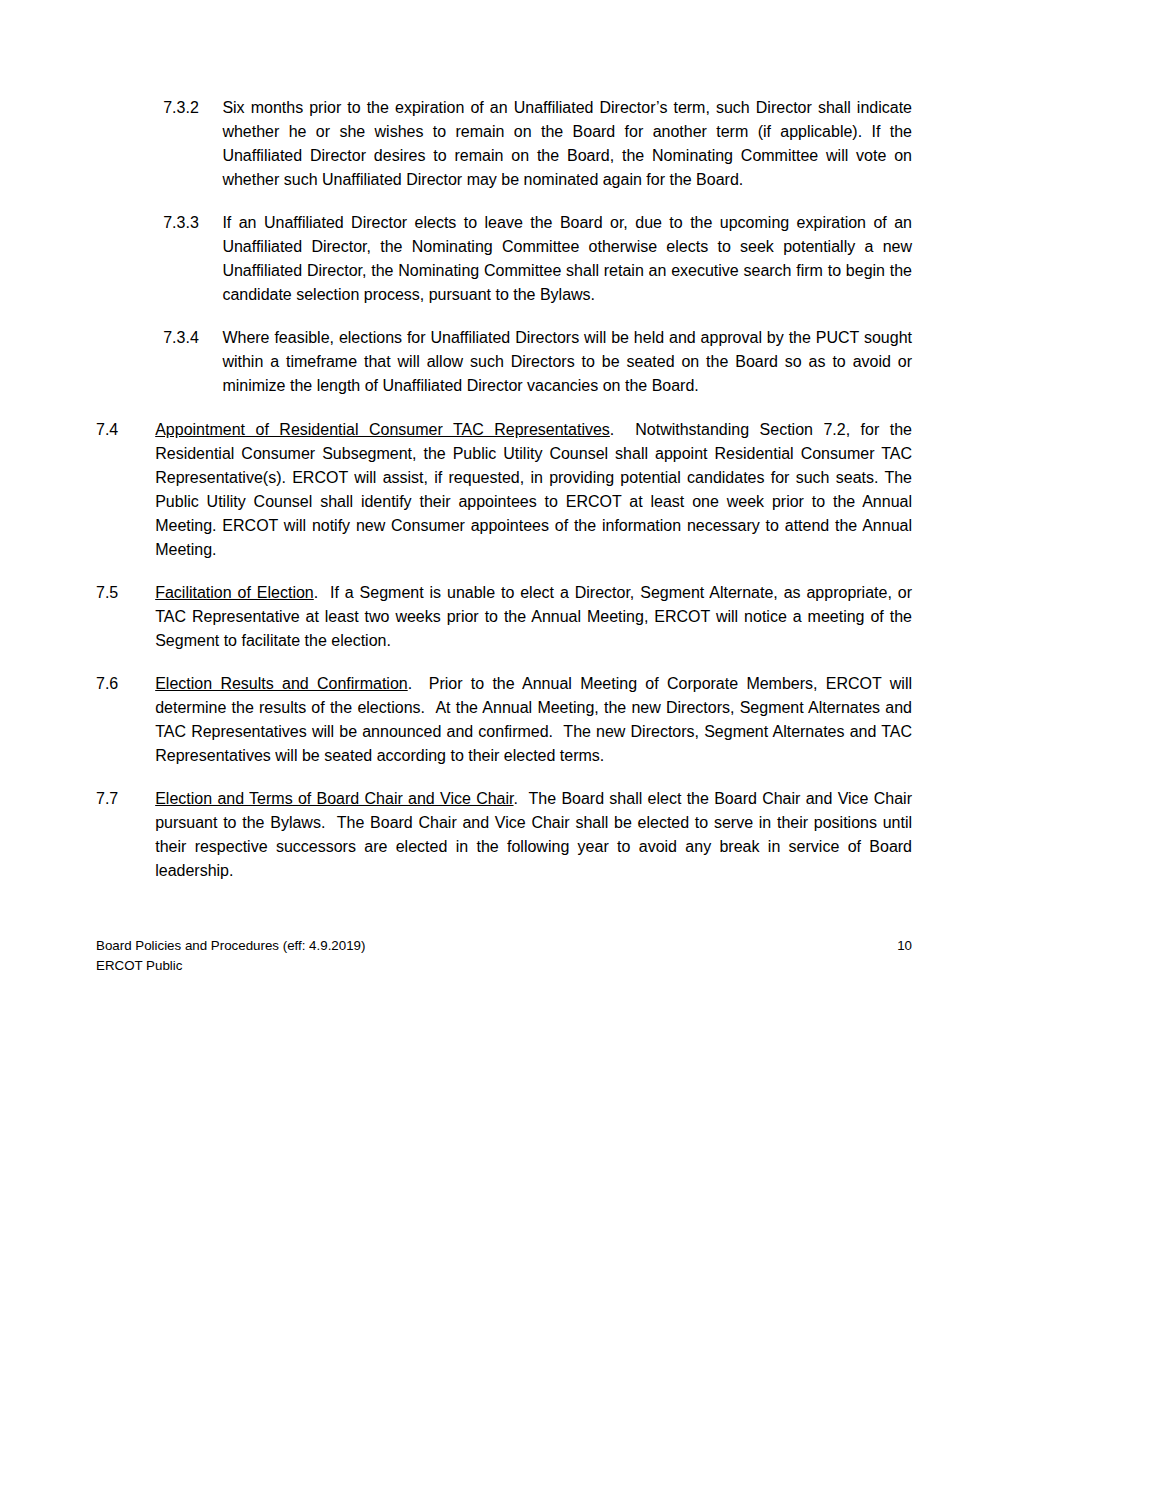7.3.2
Six months prior to the expiration of an Unaffiliated Director’s term, such Director shall indicate whether he or she wishes to remain on the Board for another term (if applicable). If the Unaffiliated Director desires to remain on the Board, the Nominating Committee will vote on whether such Unaffiliated Director may be nominated again for the Board.
7.3.3
If an Unaffiliated Director elects to leave the Board or, due to the upcoming expiration of an Unaffiliated Director, the Nominating Committee otherwise elects to seek potentially a new Unaffiliated Director, the Nominating Committee shall retain an executive search firm to begin the candidate selection process, pursuant to the Bylaws.
7.3.4
Where feasible, elections for Unaffiliated Directors will be held and approval by the PUCT sought within a timeframe that will allow such Directors to be seated on the Board so as to avoid or minimize the length of Unaffiliated Director vacancies on the Board.
7.4
Appointment of Residential Consumer TAC Representatives. Notwithstanding Section 7.2, for the Residential Consumer Subsegment, the Public Utility Counsel shall appoint Residential Consumer TAC Representative(s). ERCOT will assist, if requested, in providing potential candidates for such seats. The Public Utility Counsel shall identify their appointees to ERCOT at least one week prior to the Annual Meeting. ERCOT will notify new Consumer appointees of the information necessary to attend the Annual Meeting.
7.5
Facilitation of Election. If a Segment is unable to elect a Director, Segment Alternate, as appropriate, or TAC Representative at least two weeks prior to the Annual Meeting, ERCOT will notice a meeting of the Segment to facilitate the election.
7.6
Election Results and Confirmation. Prior to the Annual Meeting of Corporate Members, ERCOT will determine the results of the elections. At the Annual Meeting, the new Directors, Segment Alternates and TAC Representatives will be announced and confirmed. The new Directors, Segment Alternates and TAC Representatives will be seated according to their elected terms.
7.7
Election and Terms of Board Chair and Vice Chair. The Board shall elect the Board Chair and Vice Chair pursuant to the Bylaws. The Board Chair and Vice Chair shall be elected to serve in their positions until their respective successors are elected in the following year to avoid any break in service of Board leadership.
Board Policies and Procedures (eff: 4.9.2019)
ERCOT Public
10